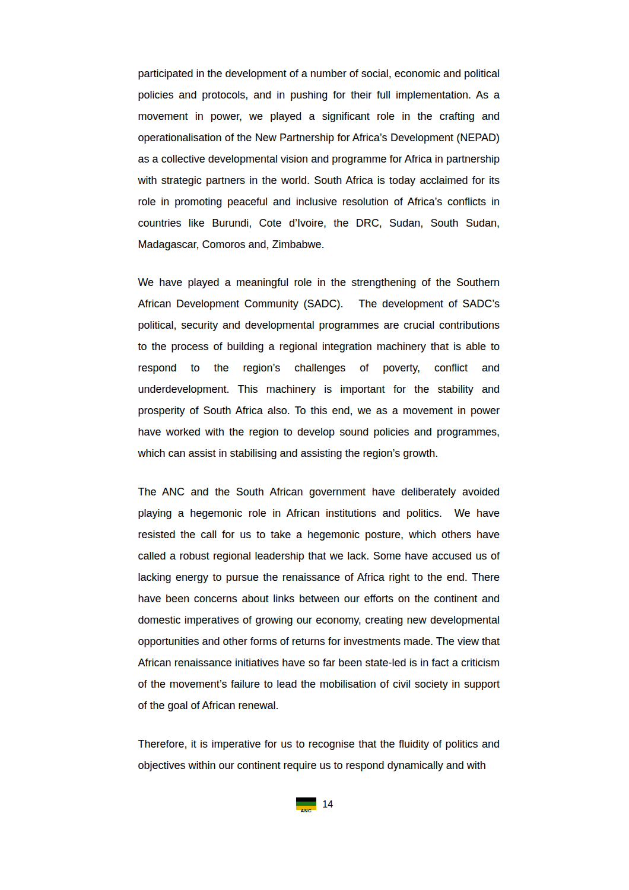participated in the development of a number of social, economic and political policies and protocols, and in pushing for their full implementation. As a movement in power, we played a significant role in the crafting and operationalisation of the New Partnership for Africa’s Development (NEPAD) as a collective developmental vision and programme for Africa in partnership with strategic partners in the world. South Africa is today acclaimed for its role in promoting peaceful and inclusive resolution of Africa’s conflicts in countries like Burundi, Cote d’Ivoire, the DRC, Sudan, South Sudan, Madagascar, Comoros and, Zimbabwe.
We have played a meaningful role in the strengthening of the Southern African Development Community (SADC). The development of SADC’s political, security and developmental programmes are crucial contributions to the process of building a regional integration machinery that is able to respond to the region’s challenges of poverty, conflict and underdevelopment. This machinery is important for the stability and prosperity of South Africa also. To this end, we as a movement in power have worked with the region to develop sound policies and programmes, which can assist in stabilising and assisting the region’s growth.
The ANC and the South African government have deliberately avoided playing a hegemonic role in African institutions and politics. We have resisted the call for us to take a hegemonic posture, which others have called a robust regional leadership that we lack. Some have accused us of lacking energy to pursue the renaissance of Africa right to the end. There have been concerns about links between our efforts on the continent and domestic imperatives of growing our economy, creating new developmental opportunities and other forms of returns for investments made. The view that African renaissance initiatives have so far been state-led is in fact a criticism of the movement’s failure to lead the mobilisation of civil society in support of the goal of African renewal.
Therefore, it is imperative for us to recognise that the fluidity of politics and objectives within our continent require us to respond dynamically and with
ANC 14